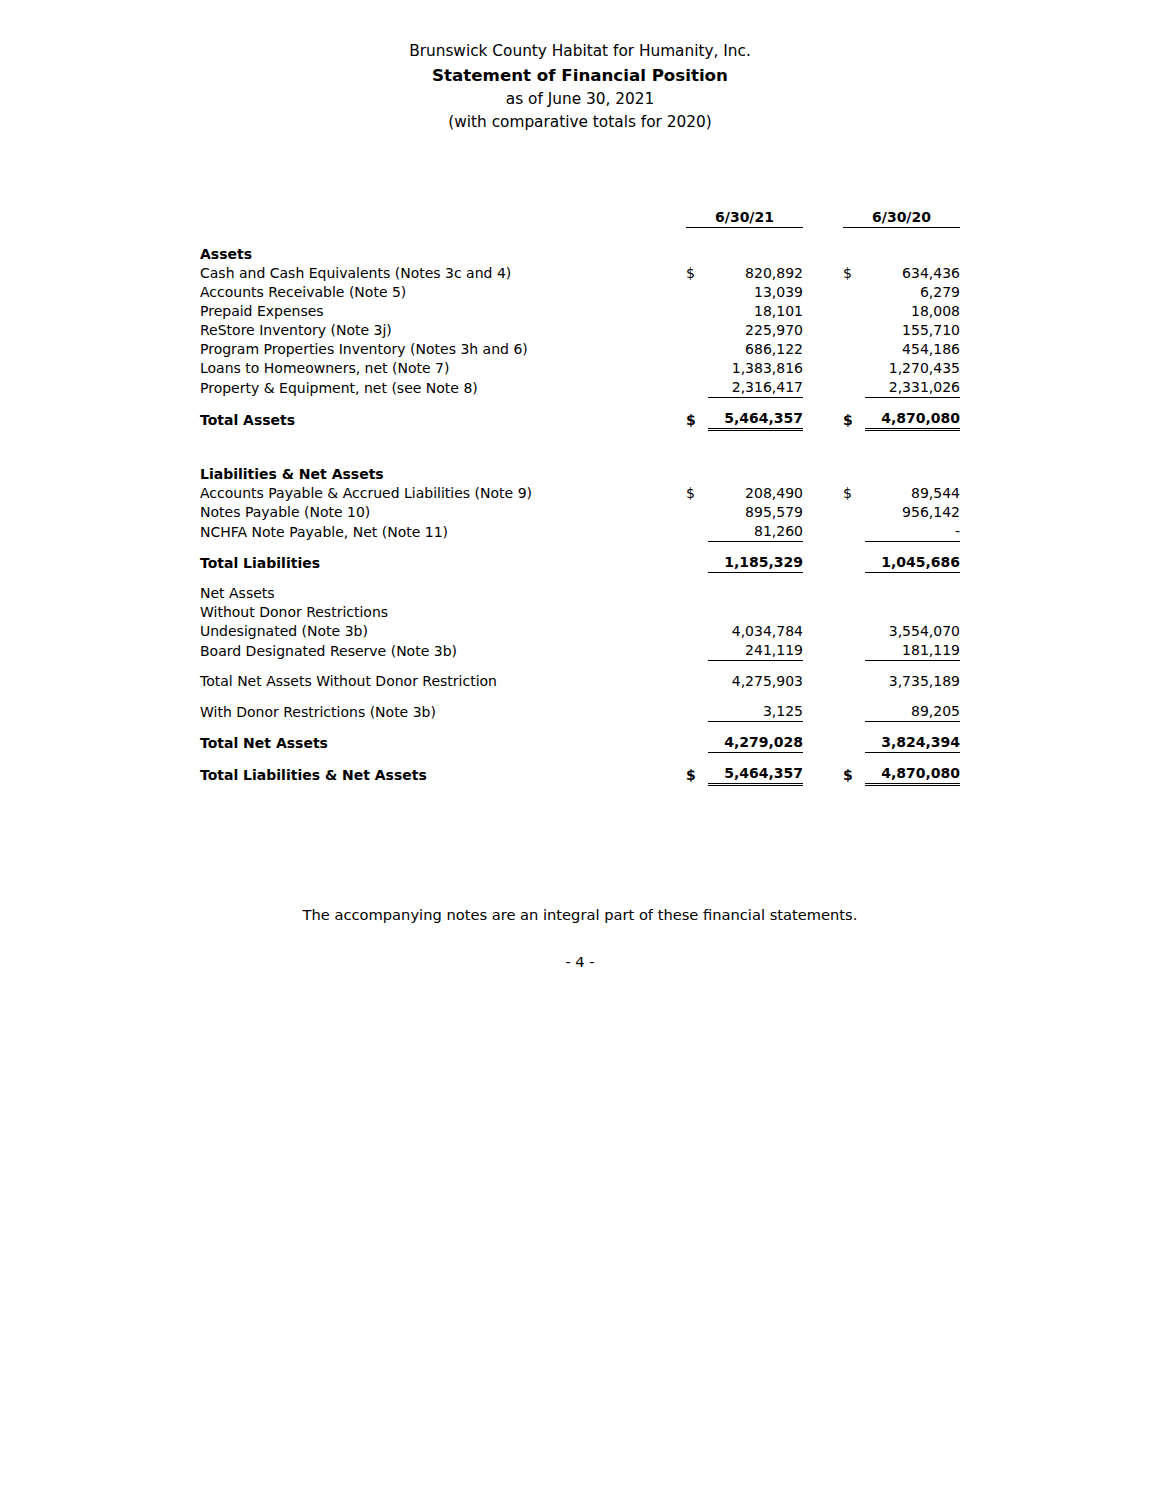Brunswick County Habitat for Humanity, Inc.
Statement of Financial Position
as of June 30, 2021
(with comparative totals for 2020)
| | 6/30/21 | | 6/30/20 |
| Assets | | | | | |
| Cash and Cash Equivalents (Notes 3c and 4) | $ | 820,892 | | $ | 634,436 |
| Accounts Receivable (Note 5) | | 13,039 | | | 6,279 |
| Prepaid Expenses | | 18,101 | | | 18,008 |
| ReStore Inventory (Note 3j) | | 225,970 | | | 155,710 |
| Program Properties Inventory (Notes 3h and 6) | | 686,122 | | | 454,186 |
| Loans to Homeowners, net (Note 7) | | 1,383,816 | | | 1,270,435 |
| Property & Equipment, net (see Note 8) | | 2,316,417 | | | 2,331,026 |
| Total Assets | $ | 5,464,357 | | $ | 4,870,080 |
| Liabilities & Net Assets | | | | | |
| Accounts Payable & Accrued Liabilities (Note 9) | $ | 208,490 | | $ | 89,544 |
| Notes Payable (Note 10) | | 895,579 | | | 956,142 |
| NCHFA Note Payable, Net (Note 11) | | 81,260 | | | - |
| Total Liabilities | | 1,185,329 | | | 1,045,686 |
| Net Assets | | | | | |
| Without Donor Restrictions | | | | | |
| Undesignated (Note 3b) | | 4,034,784 | | | 3,554,070 |
| Board Designated Reserve (Note 3b) | | 241,119 | | | 181,119 |
| Total Net Assets Without Donor Restriction | | 4,275,903 | | | 3,735,189 |
| With Donor Restrictions (Note 3b) | | 3,125 | | | 89,205 |
| Total Net Assets | | 4,279,028 | | | 3,824,394 |
| Total Liabilities & Net Assets | $ | 5,464,357 | | $ | 4,870,080 |
The accompanying notes are an integral part of these financial statements.
- 4 -